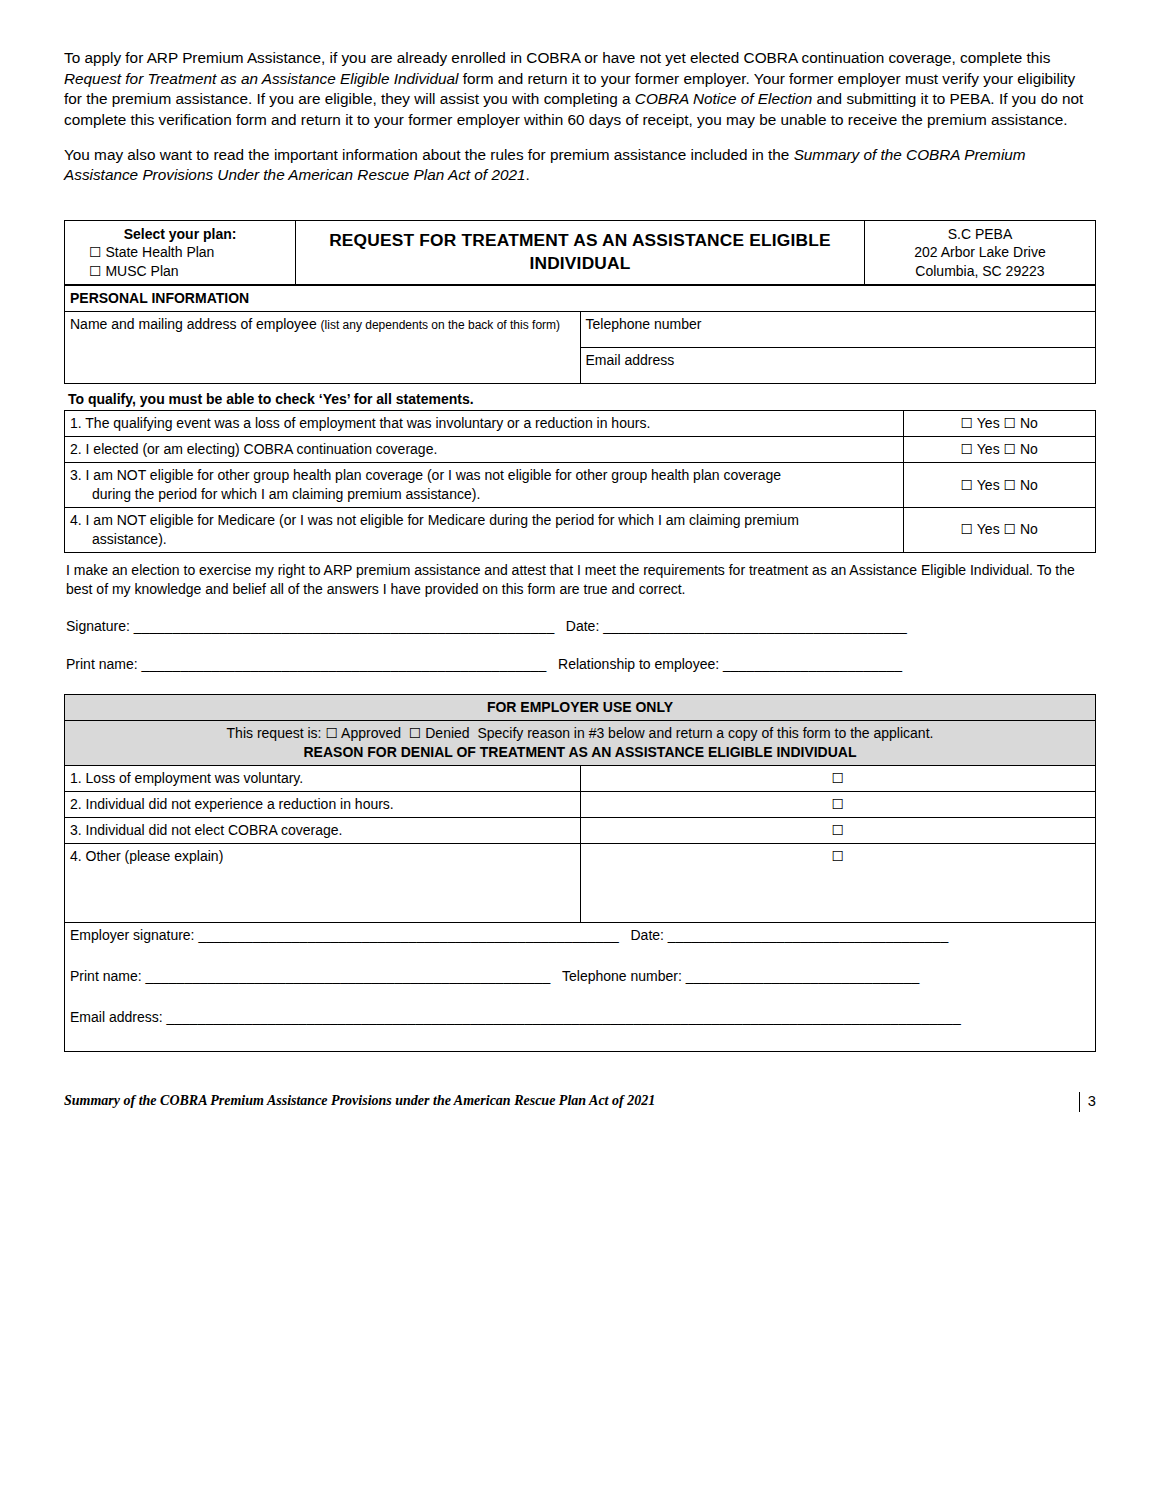To apply for ARP Premium Assistance, if you are already enrolled in COBRA or have not yet elected COBRA continuation coverage, complete this Request for Treatment as an Assistance Eligible Individual form and return it to your former employer. Your former employer must verify your eligibility for the premium assistance. If you are eligible, they will assist you with completing a COBRA Notice of Election and submitting it to PEBA. If you do not complete this verification form and return it to your former employer within 60 days of receipt, you may be unable to receive the premium assistance.
You may also want to read the important information about the rules for premium assistance included in the Summary of the COBRA Premium Assistance Provisions Under the American Rescue Plan Act of 2021.
| Select your plan: ☐ State Health Plan ☐ MUSC Plan | REQUEST FOR TREATMENT AS AN ASSISTANCE ELIGIBLE INDIVIDUAL | S.C PEBA 202 Arbor Lake Drive Columbia, SC 29223 |
| PERSONAL INFORMATION |
| Name and mailing address of employee (list any dependents on the back of this form) | Telephone number |
| Email address |
To qualify, you must be able to check ‘Yes’ for all statements.
| 1. The qualifying event was a loss of employment that was involuntary or a reduction in hours. | ☐ Yes ☐ No |
| 2. I elected (or am electing) COBRA continuation coverage. | ☐ Yes ☐ No |
| 3. I am NOT eligible for other group health plan coverage (or I was not eligible for other group health plan coverage during the period for which I am claiming premium assistance). | ☐ Yes ☐ No |
| 4. I am NOT eligible for Medicare (or I was not eligible for Medicare during the period for which I am claiming premium assistance). | ☐ Yes ☐ No |
I make an election to exercise my right to ARP premium assistance and attest that I meet the requirements for treatment as an Assistance Eligible Individual. To the best of my knowledge and belief all of the answers I have provided on this form are true and correct.
Signature: ______________________________________________________ Date: _______________________________________
Print name: ____________________________________________________ Relationship to employee: _______________________
| FOR EMPLOYER USE ONLY |
| This request is: ☐ Approved ☐ Denied Specify reason in #3 below and return a copy of this form to the applicant. REASON FOR DENIAL OF TREATMENT AS AN ASSISTANCE ELIGIBLE INDIVIDUAL |
| 1. Loss of employment was voluntary. | ☐ |
| 2. Individual did not experience a reduction in hours. | ☐ |
| 3. Individual did not elect COBRA coverage. | ☐ |
| 4. Other (please explain) | ☐ |
| Employer signature: ______________________________________________________ Date: ____________________________________ Print name: ____________________________________________________ Telephone number: ______________________________ Email address: ______________________________________________________________________________________________________ |
Summary of the COBRA Premium Assistance Provisions under the American Rescue Plan Act of 2021 3